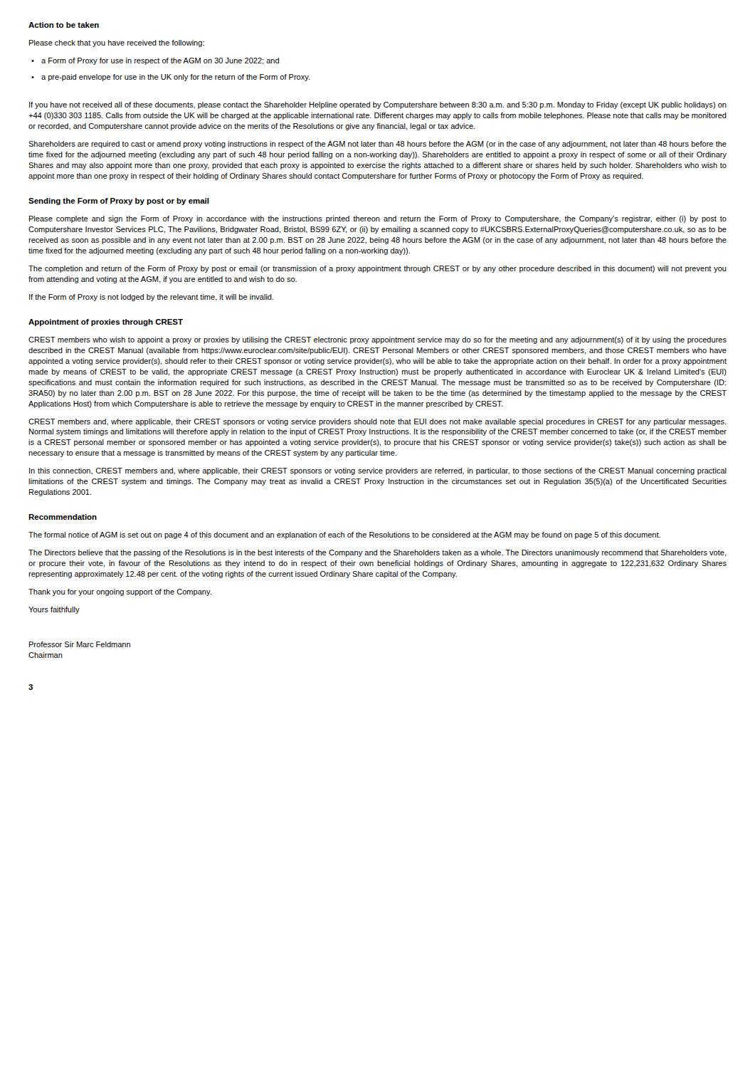Action to be taken
Please check that you have received the following:
a Form of Proxy for use in respect of the AGM on 30 June 2022; and
a pre-paid envelope for use in the UK only for the return of the Form of Proxy.
If you have not received all of these documents, please contact the Shareholder Helpline operated by Computershare between 8:30 a.m. and 5:30 p.m. Monday to Friday (except UK public holidays) on +44 (0)330 303 1185. Calls from outside the UK will be charged at the applicable international rate. Different charges may apply to calls from mobile telephones. Please note that calls may be monitored or recorded, and Computershare cannot provide advice on the merits of the Resolutions or give any financial, legal or tax advice.
Shareholders are required to cast or amend proxy voting instructions in respect of the AGM not later than 48 hours before the AGM (or in the case of any adjournment, not later than 48 hours before the time fixed for the adjourned meeting (excluding any part of such 48 hour period falling on a non-working day)). Shareholders are entitled to appoint a proxy in respect of some or all of their Ordinary Shares and may also appoint more than one proxy, provided that each proxy is appointed to exercise the rights attached to a different share or shares held by such holder. Shareholders who wish to appoint more than one proxy in respect of their holding of Ordinary Shares should contact Computershare for further Forms of Proxy or photocopy the Form of Proxy as required.
Sending the Form of Proxy by post or by email
Please complete and sign the Form of Proxy in accordance with the instructions printed thereon and return the Form of Proxy to Computershare, the Company's registrar, either (i) by post to Computershare Investor Services PLC, The Pavilions, Bridgwater Road, Bristol, BS99 6ZY, or (ii) by emailing a scanned copy to #UKCSBRS.ExternalProxyQueries@computershare.co.uk, so as to be received as soon as possible and in any event not later than at 2.00 p.m. BST on 28 June 2022, being 48 hours before the AGM (or in the case of any adjournment, not later than 48 hours before the time fixed for the adjourned meeting (excluding any part of such 48 hour period falling on a non-working day)).
The completion and return of the Form of Proxy by post or email (or transmission of a proxy appointment through CREST or by any other procedure described in this document) will not prevent you from attending and voting at the AGM, if you are entitled to and wish to do so.
If the Form of Proxy is not lodged by the relevant time, it will be invalid.
Appointment of proxies through CREST
CREST members who wish to appoint a proxy or proxies by utilising the CREST electronic proxy appointment service may do so for the meeting and any adjournment(s) of it by using the procedures described in the CREST Manual (available from https://www.euroclear.com/site/public/EUI). CREST Personal Members or other CREST sponsored members, and those CREST members who have appointed a voting service provider(s), should refer to their CREST sponsor or voting service provider(s), who will be able to take the appropriate action on their behalf. In order for a proxy appointment made by means of CREST to be valid, the appropriate CREST message (a CREST Proxy Instruction) must be properly authenticated in accordance with Euroclear UK & Ireland Limited's (EUI) specifications and must contain the information required for such instructions, as described in the CREST Manual. The message must be transmitted so as to be received by Computershare (ID: 3RA50) by no later than 2.00 p.m. BST on 28 June 2022. For this purpose, the time of receipt will be taken to be the time (as determined by the timestamp applied to the message by the CREST Applications Host) from which Computershare is able to retrieve the message by enquiry to CREST in the manner prescribed by CREST.
CREST members and, where applicable, their CREST sponsors or voting service providers should note that EUI does not make available special procedures in CREST for any particular messages. Normal system timings and limitations will therefore apply in relation to the input of CREST Proxy Instructions. It is the responsibility of the CREST member concerned to take (or, if the CREST member is a CREST personal member or sponsored member or has appointed a voting service provider(s), to procure that his CREST sponsor or voting service provider(s) take(s)) such action as shall be necessary to ensure that a message is transmitted by means of the CREST system by any particular time.
In this connection, CREST members and, where applicable, their CREST sponsors or voting service providers are referred, in particular, to those sections of the CREST Manual concerning practical limitations of the CREST system and timings. The Company may treat as invalid a CREST Proxy Instruction in the circumstances set out in Regulation 35(5)(a) of the Uncertificated Securities Regulations 2001.
Recommendation
The formal notice of AGM is set out on page 4 of this document and an explanation of each of the Resolutions to be considered at the AGM may be found on page 5 of this document.
The Directors believe that the passing of the Resolutions is in the best interests of the Company and the Shareholders taken as a whole. The Directors unanimously recommend that Shareholders vote, or procure their vote, in favour of the Resolutions as they intend to do in respect of their own beneficial holdings of Ordinary Shares, amounting in aggregate to 122,231,632 Ordinary Shares representing approximately 12.48 per cent. of the voting rights of the current issued Ordinary Share capital of the Company.
Thank you for your ongoing support of the Company.
Yours faithfully
Professor Sir Marc Feldmann
Chairman
3